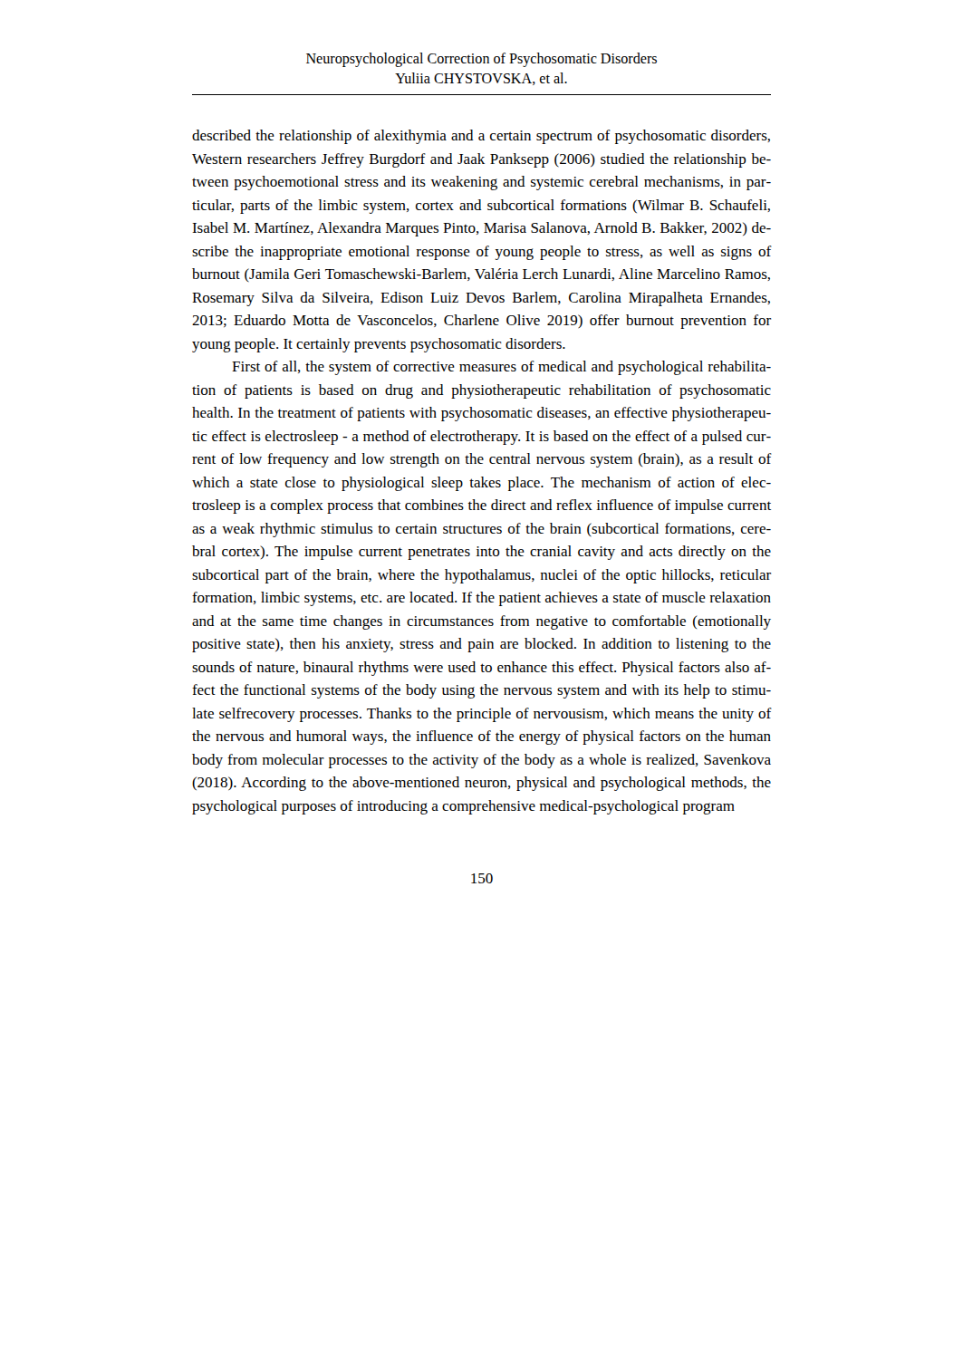Neuropsychological Correction of Psychosomatic Disorders Yuliia CHYSTOVSKA, et al.
described the relationship of alexithymia and a certain spectrum of psychosomatic disorders, Western researchers Jeffrey Burgdorf and Jaak Panksepp (2006) studied the relationship between psychoemotional stress and its weakening and systemic cerebral mechanisms, in particular, parts of the limbic system, cortex and subcortical formations (Wilmar B. Schaufeli, Isabel M. Martínez, Alexandra Marques Pinto, Marisa Salanova, Arnold B. Bakker, 2002) describe the inappropriate emotional response of young people to stress, as well as signs of burnout (Jamila Geri Tomaschewski-Barlem, Valéria Lerch Lunardi, Aline Marcelino Ramos, Rosemary Silva da Silveira, Edison Luiz Devos Barlem, Carolina Mirapalheta Ernandes, 2013; Eduardo Motta de Vasconcelos, Charlene Olive 2019) offer burnout prevention for young people. It certainly prevents psychosomatic disorders.
First of all, the system of corrective measures of medical and psychological rehabilitation of patients is based on drug and physiotherapeutic rehabilitation of psychosomatic health. In the treatment of patients with psychosomatic diseases, an effective physiotherapeutic effect is electrosleep - a method of electrotherapy. It is based on the effect of a pulsed current of low frequency and low strength on the central nervous system (brain), as a result of which a state close to physiological sleep takes place. The mechanism of action of electrosleep is a complex process that combines the direct and reflex influence of impulse current as a weak rhythmic stimulus to certain structures of the brain (subcortical formations, cerebral cortex). The impulse current penetrates into the cranial cavity and acts directly on the subcortical part of the brain, where the hypothalamus, nuclei of the optic hillocks, reticular formation, limbic systems, etc. are located. If the patient achieves a state of muscle relaxation and at the same time changes in circumstances from negative to comfortable (emotionally positive state), then his anxiety, stress and pain are blocked. In addition to listening to the sounds of nature, binaural rhythms were used to enhance this effect. Physical factors also affect the functional systems of the body using the nervous system and with its help to stimulate selfrecovery processes. Thanks to the principle of nervousism, which means the unity of the nervous and humoral ways, the influence of the energy of physical factors on the human body from molecular processes to the activity of the body as a whole is realized, Savenkova (2018). According to the above-mentioned neuron, physical and psychological methods, the psychological purposes of introducing a comprehensive medical-psychological program
150